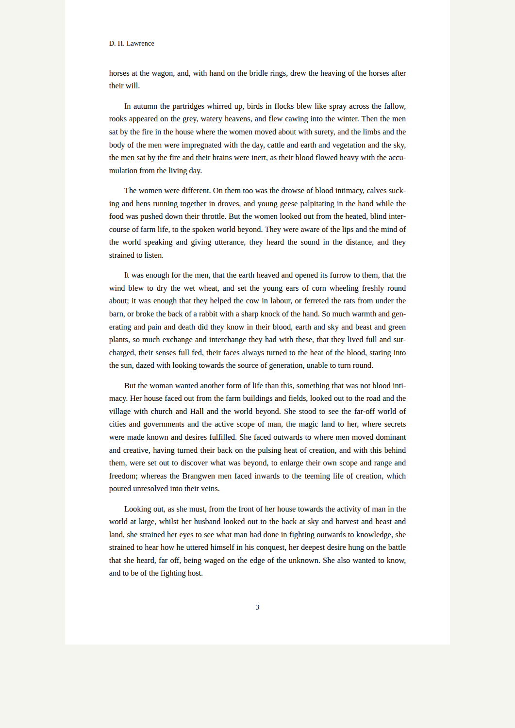D. H. Lawrence
horses at the wagon, and, with hand on the bridle rings, drew the heaving of the horses after their will.
In autumn the partridges whirred up, birds in flocks blew like spray across the fallow, rooks appeared on the grey, watery heavens, and flew cawing into the winter. Then the men sat by the fire in the house where the women moved about with surety, and the limbs and the body of the men were impregnated with the day, cattle and earth and vegetation and the sky, the men sat by the fire and their brains were inert, as their blood flowed heavy with the accumulation from the living day.
The women were different. On them too was the drowse of blood intimacy, calves sucking and hens running together in droves, and young geese palpitating in the hand while the food was pushed down their throttle. But the women looked out from the heated, blind intercourse of farm life, to the spoken world beyond. They were aware of the lips and the mind of the world speaking and giving utterance, they heard the sound in the distance, and they strained to listen.
It was enough for the men, that the earth heaved and opened its furrow to them, that the wind blew to dry the wet wheat, and set the young ears of corn wheeling freshly round about; it was enough that they helped the cow in labour, or ferreted the rats from under the barn, or broke the back of a rabbit with a sharp knock of the hand. So much warmth and generating and pain and death did they know in their blood, earth and sky and beast and green plants, so much exchange and interchange they had with these, that they lived full and surcharged, their senses full fed, their faces always turned to the heat of the blood, staring into the sun, dazed with looking towards the source of generation, unable to turn round.
But the woman wanted another form of life than this, something that was not blood intimacy. Her house faced out from the farm buildings and fields, looked out to the road and the village with church and Hall and the world beyond. She stood to see the far-off world of cities and governments and the active scope of man, the magic land to her, where secrets were made known and desires fulfilled. She faced outwards to where men moved dominant and creative, having turned their back on the pulsing heat of creation, and with this behind them, were set out to discover what was beyond, to enlarge their own scope and range and freedom; whereas the Brangwen men faced inwards to the teeming life of creation, which poured unresolved into their veins.
Looking out, as she must, from the front of her house towards the activity of man in the world at large, whilst her husband looked out to the back at sky and harvest and beast and land, she strained her eyes to see what man had done in fighting outwards to knowledge, she strained to hear how he uttered himself in his conquest, her deepest desire hung on the battle that she heard, far off, being waged on the edge of the unknown. She also wanted to know, and to be of the fighting host.
3